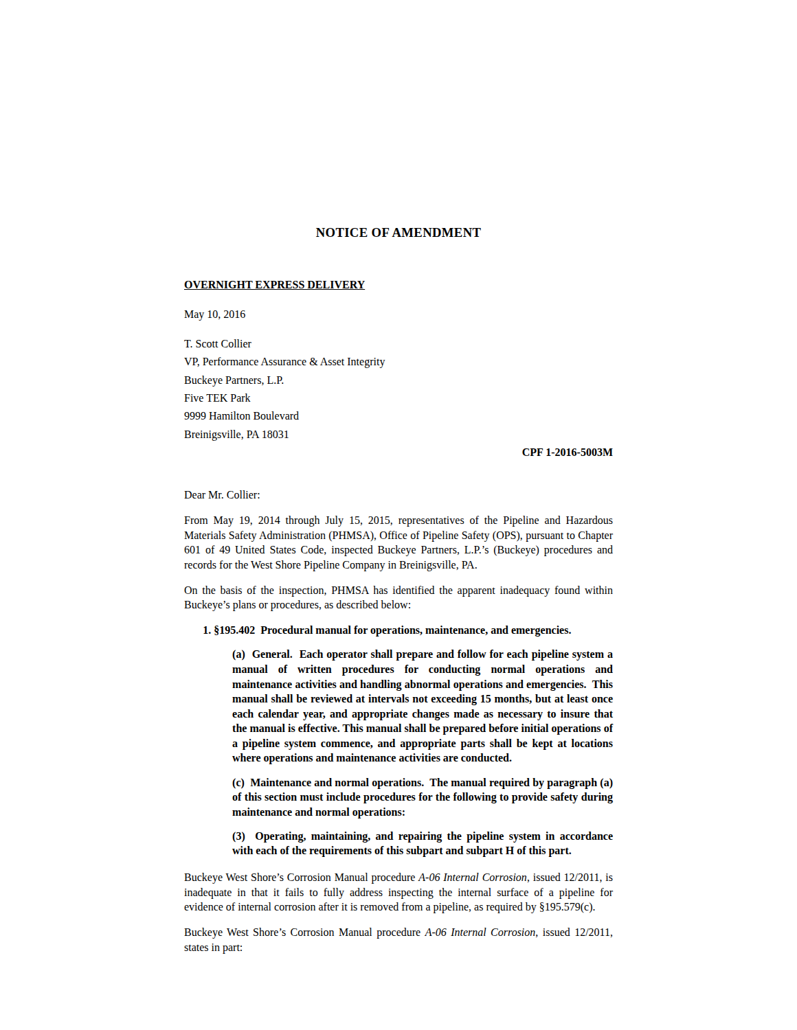NOTICE OF AMENDMENT
OVERNIGHT EXPRESS DELIVERY
May 10, 2016
T. Scott Collier
VP, Performance Assurance & Asset Integrity
Buckeye Partners, L.P.
Five TEK Park
9999 Hamilton Boulevard
Breinigsville, PA 18031
CPF 1-2016-5003M
Dear Mr. Collier:
From May 19, 2014 through July 15, 2015, representatives of the Pipeline and Hazardous Materials Safety Administration (PHMSA), Office of Pipeline Safety (OPS), pursuant to Chapter 601 of 49 United States Code, inspected Buckeye Partners, L.P.’s (Buckeye) procedures and records for the West Shore Pipeline Company in Breinigsville, PA.
On the basis of the inspection, PHMSA has identified the apparent inadequacy found within Buckeye’s plans or procedures, as described below:
§195.402 Procedural manual for operations, maintenance, and emergencies.
(a) General. Each operator shall prepare and follow for each pipeline system a manual of written procedures for conducting normal operations and maintenance activities and handling abnormal operations and emergencies. This manual shall be reviewed at intervals not exceeding 15 months, but at least once each calendar year, and appropriate changes made as necessary to insure that the manual is effective. This manual shall be prepared before initial operations of a pipeline system commence, and appropriate parts shall be kept at locations where operations and maintenance activities are conducted.
(c) Maintenance and normal operations. The manual required by paragraph (a) of this section must include procedures for the following to provide safety during maintenance and normal operations:
(3) Operating, maintaining, and repairing the pipeline system in accordance with each of the requirements of this subpart and subpart H of this part.
Buckeye West Shore’s Corrosion Manual procedure A-06 Internal Corrosion, issued 12/2011, is inadequate in that it fails to fully address inspecting the internal surface of a pipeline for evidence of internal corrosion after it is removed from a pipeline, as required by §195.579(c).
Buckeye West Shore’s Corrosion Manual procedure A-06 Internal Corrosion, issued 12/2011, states in part: